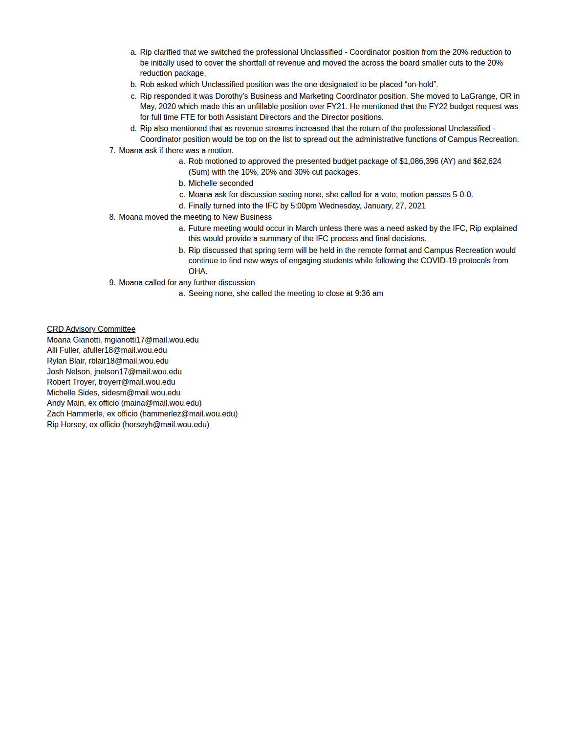a. Rip clarified that we switched the professional Unclassified - Coordinator position from the 20% reduction to be initially used to cover the shortfall of revenue and moved the across the board smaller cuts to the 20% reduction package.
b. Rob asked which Unclassified position was the one designated to be placed “on-hold”.
c. Rip responded it was Dorothy’s Business and Marketing Coordinator position. She moved to LaGrange, OR in May, 2020 which made this an unfillable position over FY21. He mentioned that the FY22 budget request was for full time FTE for both Assistant Directors and the Director positions.
d. Rip also mentioned that as revenue streams increased that the return of the professional Unclassified - Coordinator position would be top on the list to spread out the administrative functions of Campus Recreation.
7. Moana ask if there was a motion.
a. Rob motioned to approved the presented budget package of $1,086,396 (AY) and $62,624 (Sum) with the 10%, 20% and 30% cut packages.
b. Michelle seconded
c. Moana ask for discussion seeing none, she called for a vote, motion passes 5-0-0.
d. Finally turned into the IFC by 5:00pm Wednesday, January, 27, 2021
8. Moana moved the meeting to New Business
a. Future meeting would occur in March unless there was a need asked by the IFC, Rip explained this would provide a summary of the IFC process and final decisions.
b. Rip discussed that spring term will be held in the remote format and Campus Recreation would continue to find new ways of engaging students while following the COVID-19 protocols from OHA.
9. Moana called for any further discussion
a. Seeing none, she called the meeting to close at 9:36 am
CRD Advisory Committee
Moana Gianotti, mgianotti17@mail.wou.edu
Alli Fuller, afuller18@mail.wou.edu
Rylan Blair, rblair18@mail.wou.edu
Josh Nelson, jnelson17@mail.wou.edu
Robert Troyer, troyerr@mail.wou.edu
Michelle Sides, sidesm@mail.wou.edu
Andy Main, ex officio (maina@mail.wou.edu)
Zach Hammerle, ex officio (hammerlez@mail.wou.edu)
Rip Horsey, ex officio (horseyh@mail.wou.edu)